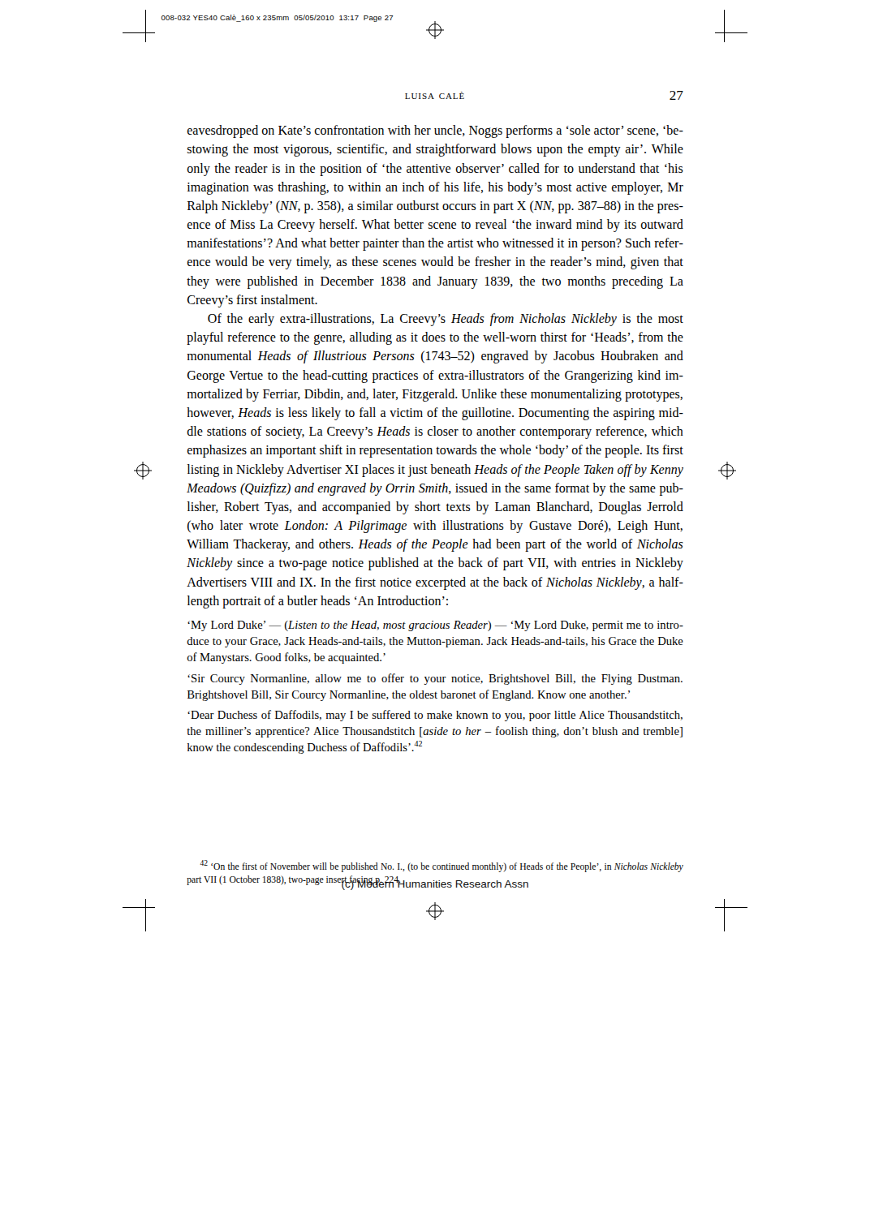008-032 YES40 Calè_160 x 235mm 05/05/2010 13:17 Page 27
luisa calè 27
eavesdropped on Kate’s confrontation with her uncle, Noggs performs a ‘sole actor’ scene, ‘bestowing the most vigorous, scientific, and straightforward blows upon the empty air’. While only the reader is in the position of ‘the attentive observer’ called for to understand that ‘his imagination was thrashing, to within an inch of his life, his body’s most active employer, Mr Ralph Nickleby’ (NN, p. 358), a similar outburst occurs in part X (NN, pp. 387–88) in the presence of Miss La Creevy herself. What better scene to reveal ‘the inward mind by its outward manifestations’? And what better painter than the artist who witnessed it in person? Such reference would be very timely, as these scenes would be fresher in the reader’s mind, given that they were published in December 1838 and January 1839, the two months preceding La Creevy’s first instalment.
Of the early extra-illustrations, La Creevy’s Heads from Nicholas Nickleby is the most playful reference to the genre, alluding as it does to the well-worn thirst for ‘Heads’, from the monumental Heads of Illustrious Persons (1743–52) engraved by Jacobus Houbraken and George Vertue to the head-cutting practices of extra-illustrators of the Grangerizing kind immortalized by Ferriar, Dibdin, and, later, Fitzgerald. Unlike these monumentalizing prototypes, however, Heads is less likely to fall a victim of the guillotine. Documenting the aspiring middle stations of society, La Creevy’s Heads is closer to another contemporary reference, which emphasizes an important shift in representation towards the whole ‘body’ of the people. Its first listing in Nickleby Advertiser XI places it just beneath Heads of the People Taken off by Kenny Meadows (Quizfizz) and engraved by Orrin Smith, issued in the same format by the same publisher, Robert Tyas, and accompanied by short texts by Laman Blanchard, Douglas Jerrold (who later wrote London: A Pilgrimage with illustrations by Gustave Doré), Leigh Hunt, William Thackeray, and others. Heads of the People had been part of the world of Nicholas Nickleby since a two-page notice published at the back of part VII, with entries in Nickleby Advertisers VIII and IX. In the first notice excerpted at the back of Nicholas Nickleby, a half-length portrait of a butler heads ‘An Introduction’:
‘My Lord Duke’ — (Listen to the Head, most gracious Reader) — ‘My Lord Duke, permit me to introduce to your Grace, Jack Heads-and-tails, the Mutton-pieman. Jack Heads-and-tails, his Grace the Duke of Manystars. Good folks, be acquainted.’
‘Sir Courcy Normanline, allow me to offer to your notice, Brightshovel Bill, the Flying Dustman. Brightshovel Bill, Sir Courcy Normanline, the oldest baronet of England. Know one another.’
‘Dear Duchess of Daffodils, may I be suffered to make known to you, poor little Alice Thousandstitch, the milliner’s apprentice? Alice Thousandstitch [aside to her – foolish thing, don’t blush and tremble] know the condescending Duchess of Daffodils’.42
42 ‘On the first of November will be published No. I., (to be continued monthly) of Heads of the People’, in Nicholas Nickleby part VII (1 October 1838), two-page insert facing p. 224.
(c) Modern Humanities Research Assn